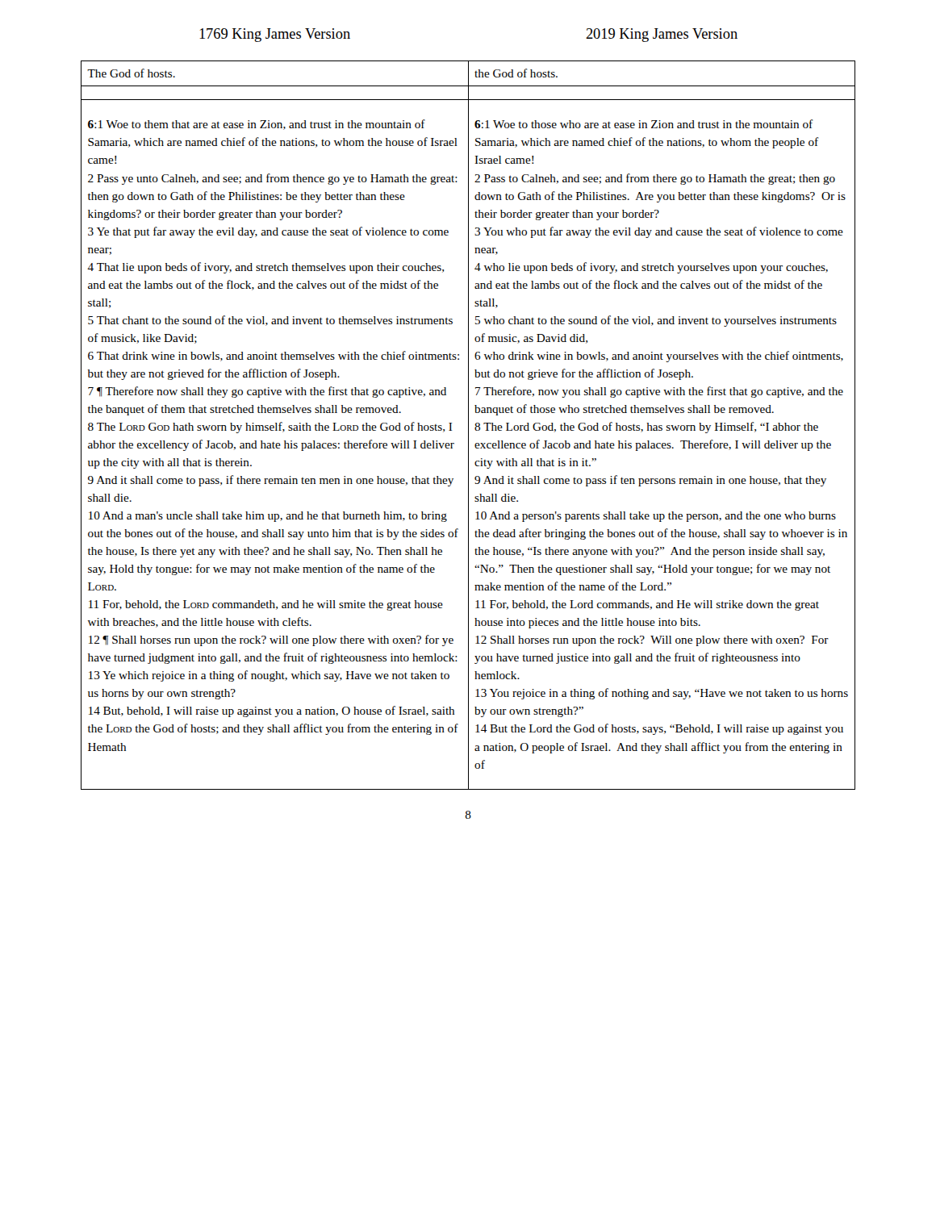1769 King James Version 2019 King James Version
| The God of hosts. | the God of hosts. |
| 6 :1 Woe to them that are at ease in Zion, and trust in the mountain of Samaria, which are named chief of the nations, to whom the house of Israel came! 2 Pass ye unto Calneh, and see; and from thence go ye to Hamath the great: then go down to Gath of the Philistines: be they better than these kingdoms? or their border greater than your border? 3 Ye that put far away the evil day, and cause the seat of violence to come near; 4 That lie upon beds of ivory, and stretch themselves upon their couches, and eat the lambs out of the flock, and the calves out of the midst of the stall; 5 That chant to the sound of the viol, and invent to themselves instruments of musick, like David; 6 That drink wine in bowls, and anoint themselves with the chief ointments: but they are not grieved for the affliction of Joseph. 7 ¶ Therefore now shall they go captive with the first that go captive, and the banquet of them that stretched themselves shall be removed. 8 The Lord God hath sworn by himself, saith the Lord the God of hosts, I abhor the excellency of Jacob, and hate his palaces: therefore will I deliver up the city with all that is therein. 9 And it shall come to pass, if there remain ten men in one house, that they shall die. 10 And a man's uncle shall take him up, and he that burneth him, to bring out the bones out of the house, and shall say unto him that is by the sides of the house, Is there yet any with thee? and he shall say, No. Then shall he say, Hold thy tongue: for we may not make mention of the name of the Lord . 11 For, behold, the Lord commandeth, and he will smite the great house with breaches, and the little house with clefts. 12 ¶ Shall horses run upon the rock? will one plow there with oxen? for ye have turned judgment into gall, and the fruit of righteousness into hemlock: 13 Ye which rejoice in a thing of nought, which say, Have we not taken to us horns by our own strength? 14 But, behold, I will raise up against you a nation, O house of Israel, saith the Lord the God of hosts; and they shall afflict you from the entering in of Hemath | 6 :1 Woe to those who are at ease in Zion and trust in the mountain of Samaria, which are named chief of the nations, to whom the people of Israel came! 2 Pass to Calneh, and see; and from there go to Hamath the great; then go down to Gath of the Philistines. Are you better than these kingdoms? Or is their border greater than your border? 3 You who put far away the evil day and cause the seat of violence to come near, 4 who lie upon beds of ivory, and stretch yourselves upon your couches, and eat the lambs out of the flock and the calves out of the midst of the stall, 5 who chant to the sound of the viol, and invent to yourselves instruments of music, as David did, 6 who drink wine in bowls, and anoint yourselves with the chief ointments, but do not grieve for the affliction of Joseph. 7 Therefore, now you shall go captive with the first that go captive, and the banquet of those who stretched themselves shall be removed. 8 The Lord God, the God of hosts, has sworn by Himself, “I abhor the excellence of Jacob and hate his palaces. Therefore, I will deliver up the city with all that is in it.” 9 And it shall come to pass if ten persons remain in one house, that they shall die. 10 And a person's parents shall take up the person, and the one who burns the dead after bringing the bones out of the house, shall say to whoever is in the house, “Is there anyone with you?” And the person inside shall say, “No.” Then the questioner shall say, “Hold your tongue; for we may not make mention of the name of the Lord.” 11 For, behold, the Lord commands, and He will strike down the great house into pieces and the little house into bits. 12 Shall horses run upon the rock? Will one plow there with oxen? For you have turned justice into gall and the fruit of righteousness into hemlock. 13 You rejoice in a thing of nothing and say, “Have we not taken to us horns by our own strength?” 14 But the Lord the God of hosts, says, “Behold, I will raise up against you a nation, O people of Israel. And they shall afflict you from the entering in of |
8